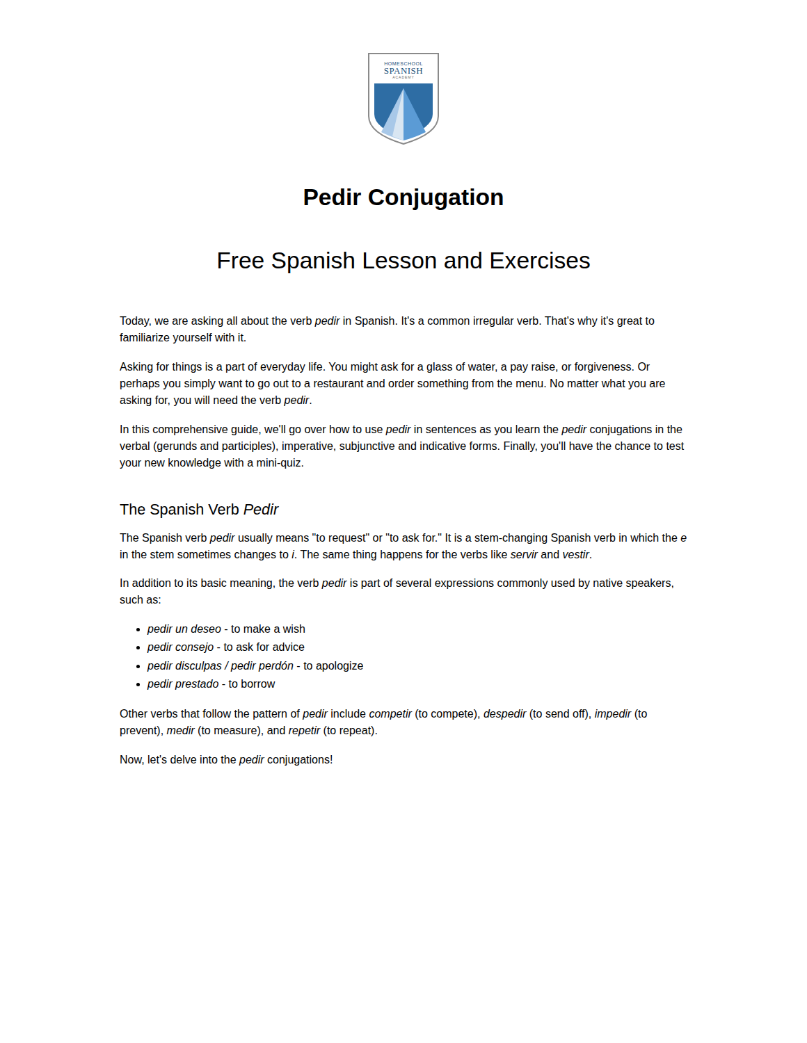HOMESCHOOL SPANISH ACADEMY
Pedir Conjugation
Free Spanish Lesson and Exercises
Today, we are asking all about the verb pedir in Spanish. It's a common irregular verb. That's why it's great to familiarize yourself with it.
Asking for things is a part of everyday life. You might ask for a glass of water, a pay raise, or forgiveness. Or perhaps you simply want to go out to a restaurant and order something from the menu. No matter what you are asking for, you will need the verb pedir.
In this comprehensive guide, we'll go over how to use pedir in sentences as you learn the pedir conjugations in the verbal (gerunds and participles), imperative, subjunctive and indicative forms. Finally, you'll have the chance to test your new knowledge with a mini-quiz.
The Spanish Verb Pedir
The Spanish verb pedir usually means "to request" or "to ask for." It is a stem-changing Spanish verb in which the e in the stem sometimes changes to i. The same thing happens for the verbs like servir and vestir.
In addition to its basic meaning, the verb pedir is part of several expressions commonly used by native speakers, such as:
pedir un deseo - to make a wish
pedir consejo - to ask for advice
pedir disculpas / pedir perdón - to apologize
pedir prestado - to borrow
Other verbs that follow the pattern of pedir include competir (to compete), despedir (to send off), impedir (to prevent), medir (to measure), and repetir (to repeat).
Now, let's delve into the pedir conjugations!